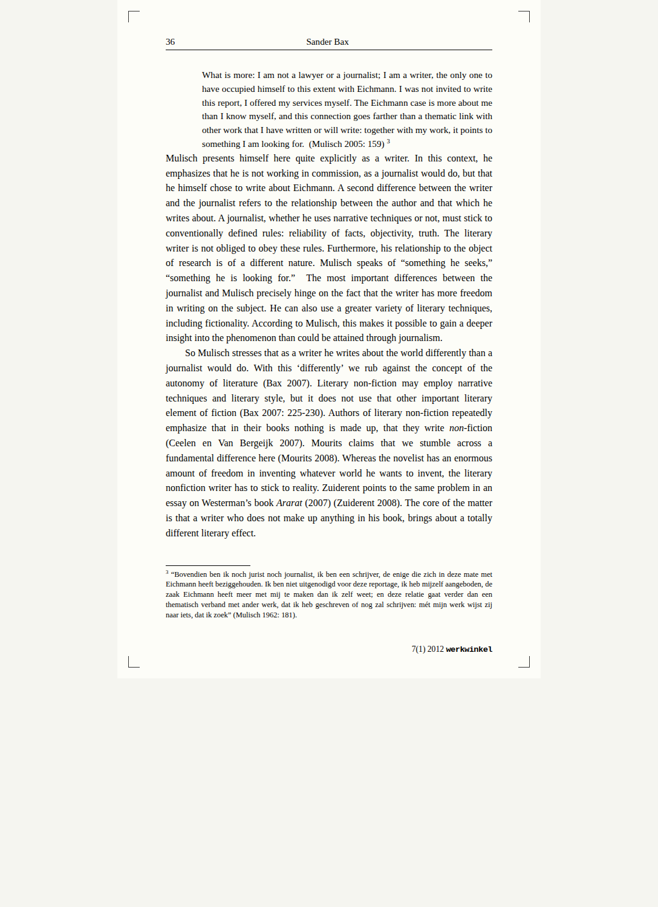36 Sander Bax
What is more: I am not a lawyer or a journalist; I am a writer, the only one to have occupied himself to this extent with Eichmann. I was not invited to write this report, I offered my services myself. The Eichmann case is more about me than I know myself, and this connection goes farther than a thematic link with other work that I have written or will write: together with my work, it points to something I am looking for. (Mulisch 2005: 159) 3
Mulisch presents himself here quite explicitly as a writer. In this context, he emphasizes that he is not working in commission, as a journalist would do, but that he himself chose to write about Eichmann. A second difference between the writer and the journalist refers to the relationship between the author and that which he writes about. A journalist, whether he uses narrative techniques or not, must stick to conventionally defined rules: reliability of facts, objectivity, truth. The literary writer is not obliged to obey these rules. Furthermore, his relationship to the object of research is of a different nature. Mulisch speaks of “something he seeks,” “something he is looking for.” The most important differences between the journalist and Mulisch precisely hinge on the fact that the writer has more freedom in writing on the subject. He can also use a greater variety of literary techniques, including fictionality. According to Mulisch, this makes it possible to gain a deeper insight into the phenomenon than could be attained through journalism.
So Mulisch stresses that as a writer he writes about the world differently than a journalist would do. With this ‘differently’ we rub against the concept of the autonomy of literature (Bax 2007). Literary non-fiction may employ narrative techniques and literary style, but it does not use that other important literary element of fiction (Bax 2007: 225-230). Authors of literary non-fiction repeatedly emphasize that in their books nothing is made up, that they write non-fiction (Ceelen en Van Bergeijk 2007). Mourits claims that we stumble across a fundamental difference here (Mourits 2008). Whereas the novelist has an enormous amount of freedom in inventing whatever world he wants to invent, the literary nonfiction writer has to stick to reality. Zuiderent points to the same problem in an essay on Westerman’s book Ararat (2007) (Zuiderent 2008). The core of the matter is that a writer who does not make up anything in his book, brings about a totally different literary effect.
3 “Bovendien ben ik noch jurist noch journalist, ik ben een schrijver, de enige die zich in deze mate met Eichmann heeft beziggehouden. Ik ben niet uitgenodigd voor deze reportage, ik heb mijzelf aangeboden, de zaak Eichmann heeft meer met mij te maken dan ik zelf weet; en deze relatie gaat verder dan een thematisch verband met ander werk, dat ik heb geschreven of nog zal schrijven: mét mijn werk wijst zij naar iets, dat ik zoek” (Mulisch 1962: 181).
7(1) 2012 werkwinkel